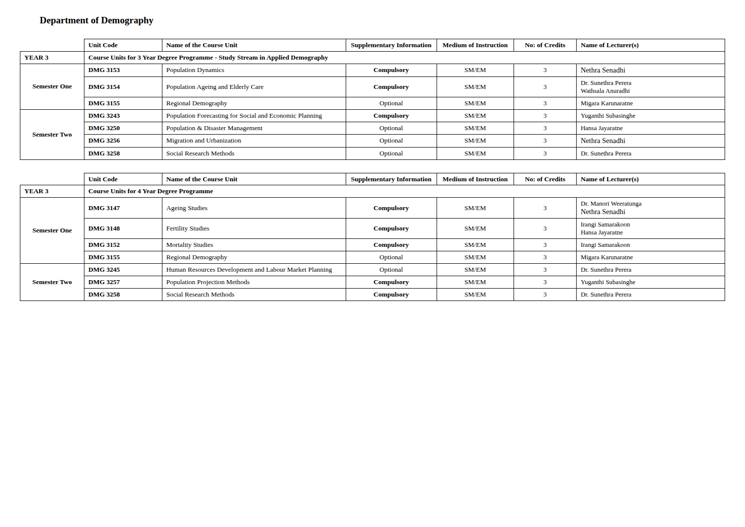Department of Demography
| | Unit Code | Name of the Course Unit | Supplementary Information | Medium of Instruction | No: of Credits | Name of Lecturer(s) |
| YEAR 3 | Course Units for 3 Year Degree Programme - Study Stream in Applied Demography |
| Semester One | DMG 3153 | Population Dynamics | Compulsory | SM/EM | 3 | Nethra Senadhi |
| DMG 3154 | Population Ageing and Elderly Care | Compulsory | SM/EM | 3 | Dr. Sunethra Perera Wathsala Anuradhi |
| DMG 3155 | Regional Demography | Optional | SM/EM | 3 | Migara Karunaratne |
| Semester Two | DMG 3243 | Population Forecasting for Social and Economic Planning | Compulsory | SM/EM | 3 | Yuganthi Subasinghe |
| DMG 3250 | Population & Disaster Management | Optional | SM/EM | 3 | Hansa Jayaratne |
| DMG 3256 | Migration and Urbanization | Optional | SM/EM | 3 | Nethra Senadhi |
| DMG 3258 | Social Research Methods | Optional | SM/EM | 3 | Dr. Sunethra Perera |
| | Unit Code | Name of the Course Unit | Supplementary Information | Medium of Instruction | No: of Credits | Name of Lecturer(s) |
| YEAR 3 | Course Units for 4 Year Degree Programme |
| Semester One | DMG 3147 | Ageing Studies | Compulsory | SM/EM | 3 | Dr. Manori Weeratunga Nethra Senadhi |
| DMG 3148 | Fertility Studies | Compulsory | SM/EM | 3 | Irangi Samarakoon Hansa Jayaratne |
| DMG 3152 | Mortality Studies | Compulsory | SM/EM | 3 | Irangi Samarakoon |
| DMG 3155 | Regional Demography | Optional | SM/EM | 3 | Migara Karunaratne |
| Semester Two | DMG 3245 | Human Resources Development and Labour Market Planning | Optional | SM/EM | 3 | Dr. Sunethra Perera |
| DMG 3257 | Population Projection Methods | Compulsory | SM/EM | 3 | Yuganthi Subasinghe |
| DMG 3258 | Social Research Methods | Compulsory | SM/EM | 3 | Dr. Sunethra Perera |